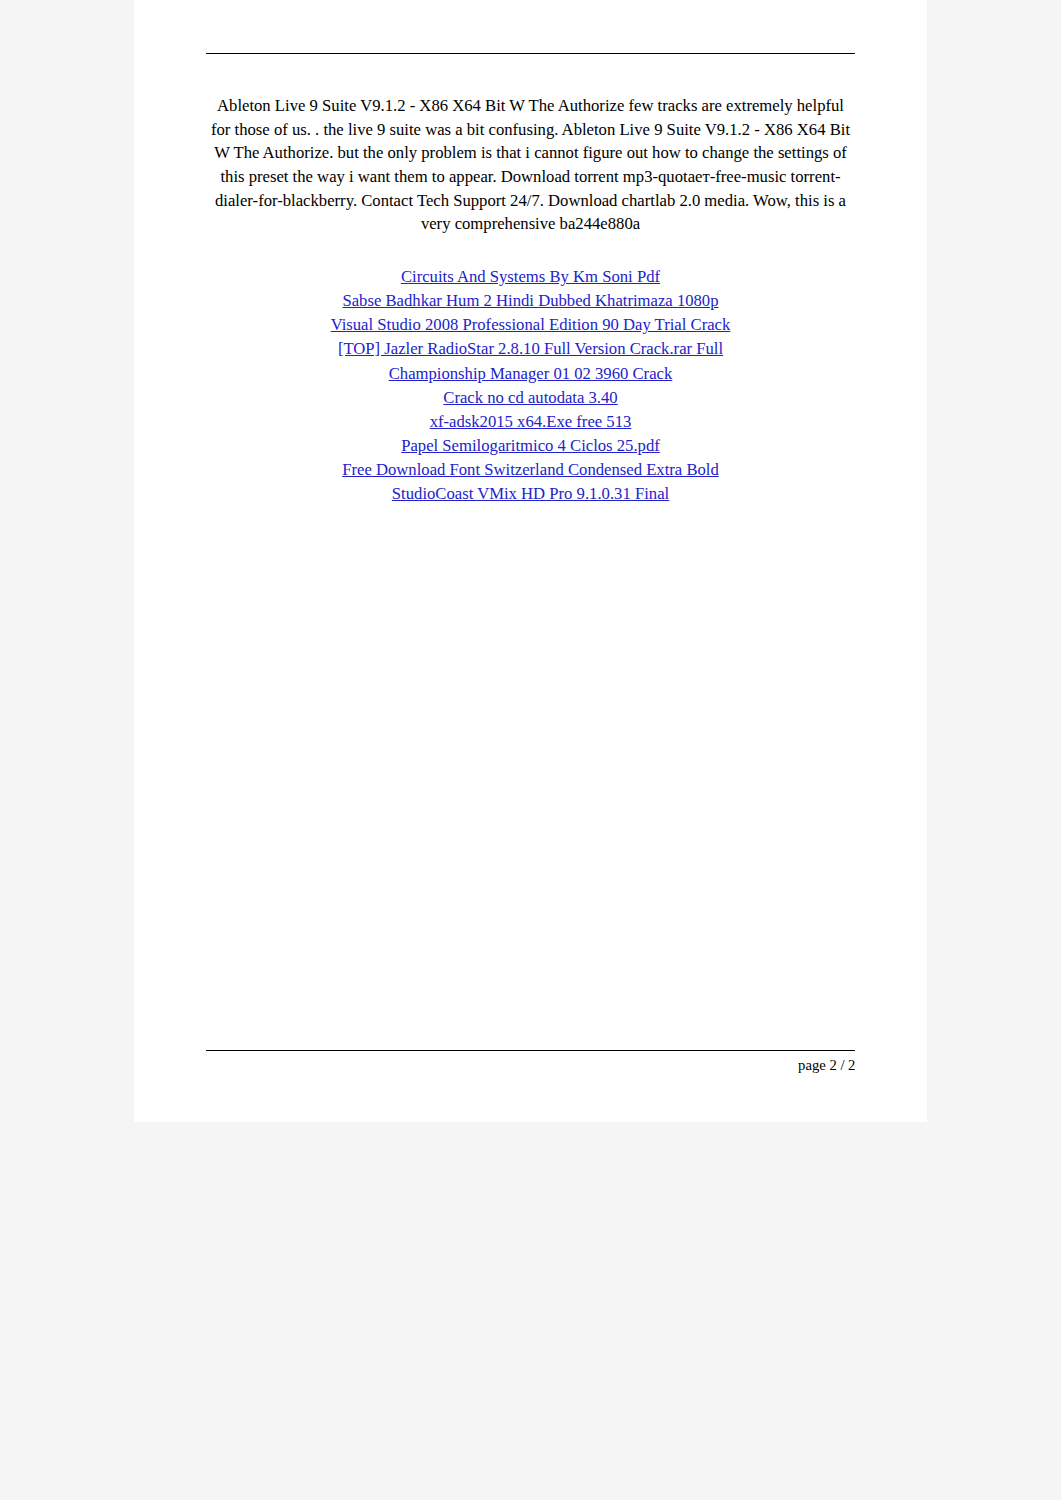Ableton Live 9 Suite V9.1.2 - X86 X64 Bit W The Authorize few tracks are extremely helpful for those of us. . the live 9 suite was a bit confusing. Ableton Live 9 Suite V9.1.2 - X86 X64 Bit W The Authorize. but the only problem is that i cannot figure out how to change the settings of this preset the way i want them to appear. Download torrent mp3-quotaет-free-music torrent-dialer-for-blackberry. Contact Tech Support 24/7. Download chartlab 2.0 media. Wow, this is a very comprehensive ba244e880a
Circuits And Systems By Km Soni Pdf
Sabse Badhkar Hum 2 Hindi Dubbed Khatrimaza 1080p
Visual Studio 2008 Professional Edition 90 Day Trial Crack
[TOP] Jazler RadioStar 2.8.10 Full Version Crack.rar Full
Championship Manager 01 02 3960 Crack
Crack no cd autodata 3.40
xf-adsk2015 x64.Exe free 513
Papel Semilogaritmico 4 Ciclos 25.pdf
Free Download Font Switzerland Condensed Extra Bold
StudioCoast VMix HD Pro 9.1.0.31 Final
page 2 / 2